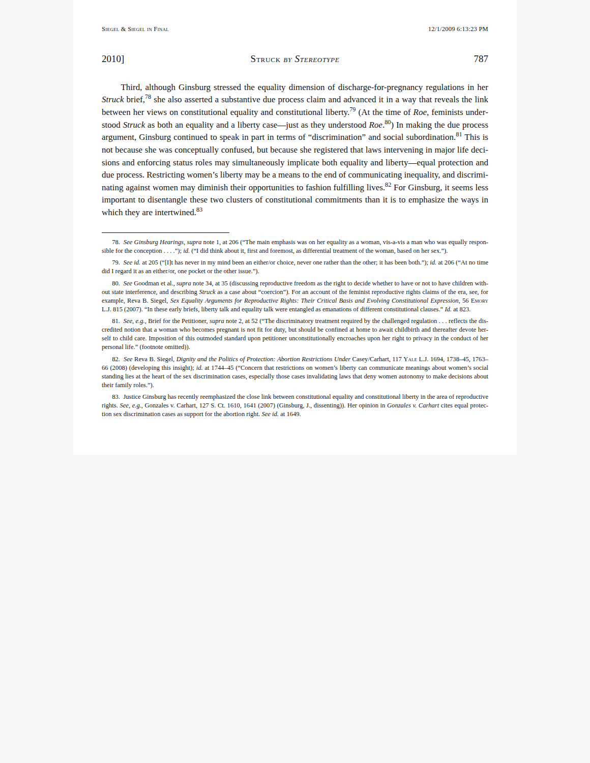Siegel & Siegel in Final 12/1/2009 6:13:23 PM
2010] Struck by Stereotype 787
Third, although Ginsburg stressed the equality dimension of discharge-for-pregnancy regulations in her Struck brief,78 she also asserted a substantive due process claim and advanced it in a way that reveals the link between her views on constitutional equality and constitutional liberty.79 (At the time of Roe, feminists understood Struck as both an equality and a liberty case—just as they understood Roe.80) In making the due process argument, Ginsburg continued to speak in part in terms of “discrimination” and social subordination.81 This is not because she was conceptually confused, but because she registered that laws intervening in major life decisions and enforcing status roles may simultaneously implicate both equality and liberty—equal protection and due process. Restricting women’s liberty may be a means to the end of communicating inequality, and discriminating against women may diminish their opportunities to fashion fulfilling lives.82 For Ginsburg, it seems less important to disentangle these two clusters of constitutional commitments than it is to emphasize the ways in which they are intertwined.83
78. See Ginsburg Hearings, supra note 1, at 206 (“The main emphasis was on her equality as a woman, vis-a-vis a man who was equally responsible for the conception . . . .”); id. (“I did think about it, first and foremost, as differential treatment of the woman, based on her sex.”).
79. See id. at 205 (“[I]t has never in my mind been an either/or choice, never one rather than the other; it has been both.”); id. at 206 (“At no time did I regard it as an either/or, one pocket or the other issue.”).
80. See Goodman et al., supra note 34, at 35 (discussing reproductive freedom as the right to decide whether to have or not to have children without state interference, and describing Struck as a case about “coercion”). For an account of the feminist reproductive rights claims of the era, see, for example, Reva B. Siegel, Sex Equality Arguments for Reproductive Rights: Their Critical Basis and Evolving Constitutional Expression, 56 Emory L.J. 815 (2007). “In these early briefs, liberty talk and equality talk were entangled as emanations of different constitutional clauses.” Id. at 823.
81. See, e.g., Brief for the Petitioner, supra note 2, at 52 (“The discriminatory treatment required by the challenged regulation . . . reflects the discredited notion that a woman who becomes pregnant is not fit for duty, but should be confined at home to await childbirth and thereafter devote herself to child care. Imposition of this outmoded standard upon petitioner unconstitutionally encroaches upon her right to privacy in the conduct of her personal life.” (footnote omitted)).
82. See Reva B. Siegel, Dignity and the Politics of Protection: Abortion Restrictions Under Casey/Carhart, 117 Yale L.J. 1694, 1738–45, 1763–66 (2008) (developing this insight); id. at 1744–45 (“Concern that restrictions on women’s liberty can communicate meanings about women’s social standing lies at the heart of the sex discrimination cases, especially those cases invalidating laws that deny women autonomy to make decisions about their family roles.”).
83. Justice Ginsburg has recently reemphasized the close link between constitutional equality and constitutional liberty in the area of reproductive rights. See, e.g., Gonzales v. Carhart, 127 S. Ct. 1610, 1641 (2007) (Ginsburg, J., dissenting)). Her opinion in Gonzales v. Carhart cites equal protection sex discrimination cases as support for the abortion right. See id. at 1649.